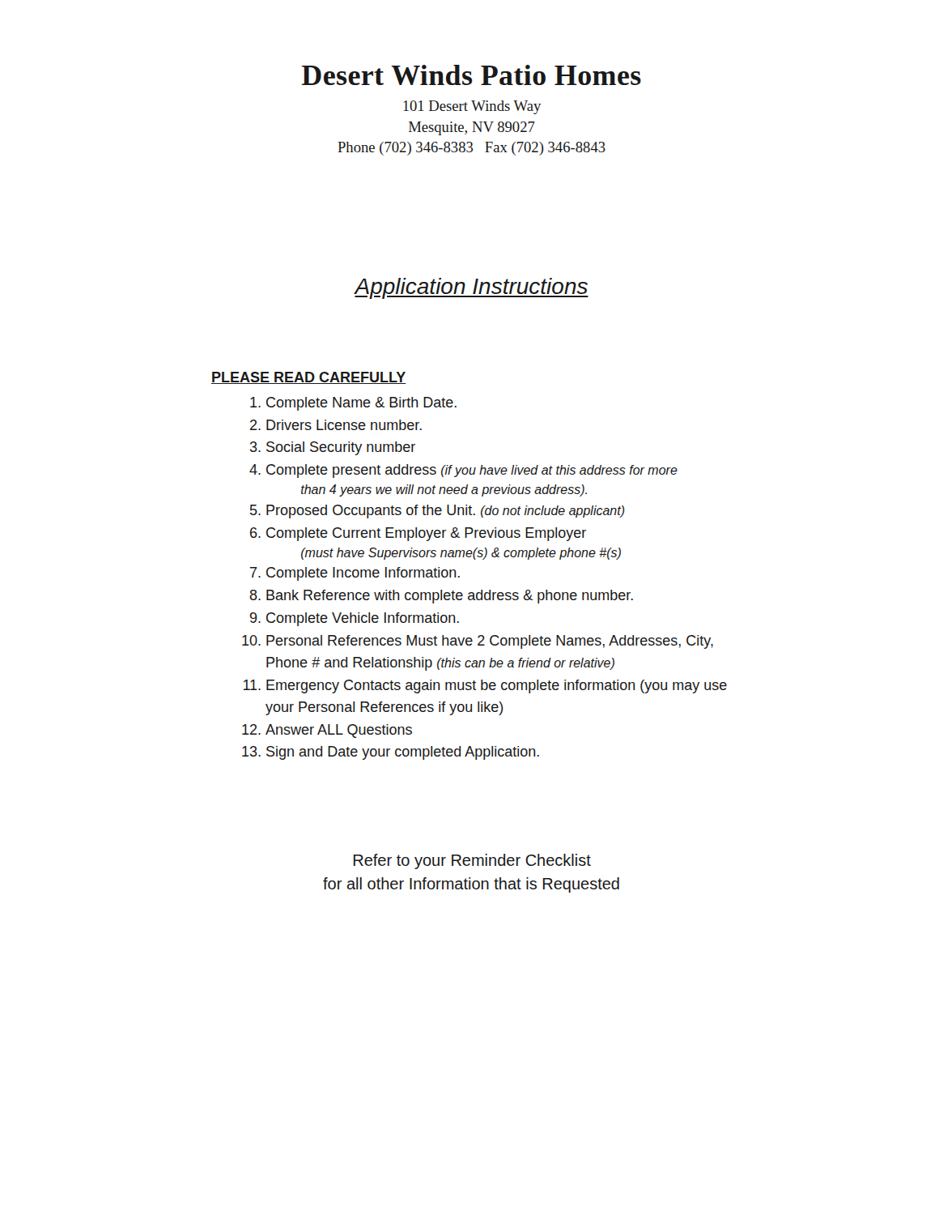Desert Winds Patio Homes
101 Desert Winds Way Mesquite, NV 89027 Phone (702) 346-8383 Fax (702) 346-8843
Application Instructions
PLEASE READ CAREFULLY
Complete Name & Birth Date.
Drivers License number.
Social Security number
Complete present address (if you have lived at this address for more than 4 years we will not need a previous address).
Proposed Occupants of the Unit. (do not include applicant)
Complete Current Employer & Previous Employer (must have Supervisors name(s) & complete phone #(s)
Complete Income Information.
Bank Reference with complete address & phone number.
Complete Vehicle Information.
Personal References Must have 2 Complete Names, Addresses, City, Phone # and Relationship (this can be a friend or relative)
Emergency Contacts again must be complete information (you may use your Personal References if you like)
Answer ALL Questions
Sign and Date your completed Application.
Refer to your Reminder Checklist for all other Information that is Requested